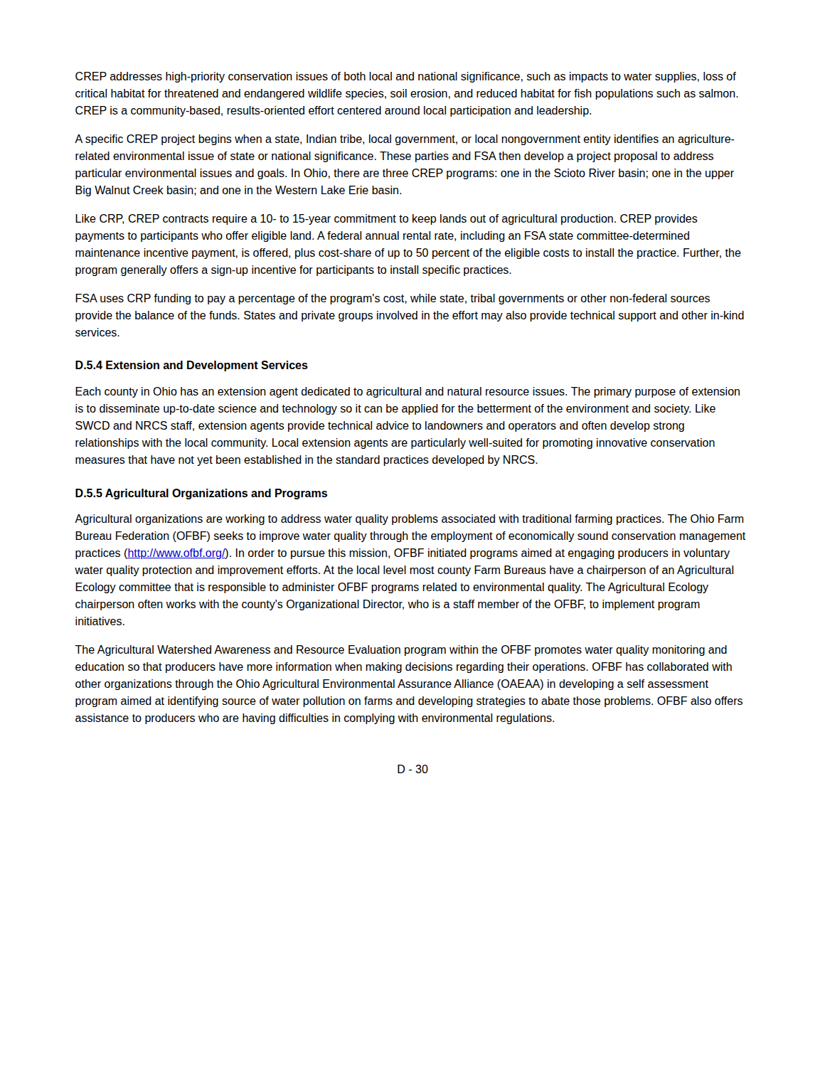CREP addresses high-priority conservation issues of both local and national significance, such as impacts to water supplies, loss of critical habitat for threatened and endangered wildlife species, soil erosion, and reduced habitat for fish populations such as salmon. CREP is a community-based, results-oriented effort centered around local participation and leadership.
A specific CREP project begins when a state, Indian tribe, local government, or local nongovernment entity identifies an agriculture-related environmental issue of state or national significance. These parties and FSA then develop a project proposal to address particular environmental issues and goals. In Ohio, there are three CREP programs: one in the Scioto River basin; one in the upper Big Walnut Creek basin; and one in the Western Lake Erie basin.
Like CRP, CREP contracts require a 10- to 15-year commitment to keep lands out of agricultural production. CREP provides payments to participants who offer eligible land. A federal annual rental rate, including an FSA state committee-determined maintenance incentive payment, is offered, plus cost-share of up to 50 percent of the eligible costs to install the practice. Further, the program generally offers a sign-up incentive for participants to install specific practices.
FSA uses CRP funding to pay a percentage of the program's cost, while state, tribal governments or other non-federal sources provide the balance of the funds. States and private groups involved in the effort may also provide technical support and other in-kind services.
D.5.4 Extension and Development Services
Each county in Ohio has an extension agent dedicated to agricultural and natural resource issues. The primary purpose of extension is to disseminate up-to-date science and technology so it can be applied for the betterment of the environment and society. Like SWCD and NRCS staff, extension agents provide technical advice to landowners and operators and often develop strong relationships with the local community. Local extension agents are particularly well-suited for promoting innovative conservation measures that have not yet been established in the standard practices developed by NRCS.
D.5.5 Agricultural Organizations and Programs
Agricultural organizations are working to address water quality problems associated with traditional farming practices. The Ohio Farm Bureau Federation (OFBF) seeks to improve water quality through the employment of economically sound conservation management practices (http://www.ofbf.org/). In order to pursue this mission, OFBF initiated programs aimed at engaging producers in voluntary water quality protection and improvement efforts. At the local level most county Farm Bureaus have a chairperson of an Agricultural Ecology committee that is responsible to administer OFBF programs related to environmental quality. The Agricultural Ecology chairperson often works with the county's Organizational Director, who is a staff member of the OFBF, to implement program initiatives.
The Agricultural Watershed Awareness and Resource Evaluation program within the OFBF promotes water quality monitoring and education so that producers have more information when making decisions regarding their operations. OFBF has collaborated with other organizations through the Ohio Agricultural Environmental Assurance Alliance (OAEAA) in developing a self assessment program aimed at identifying source of water pollution on farms and developing strategies to abate those problems. OFBF also offers assistance to producers who are having difficulties in complying with environmental regulations.
D - 30